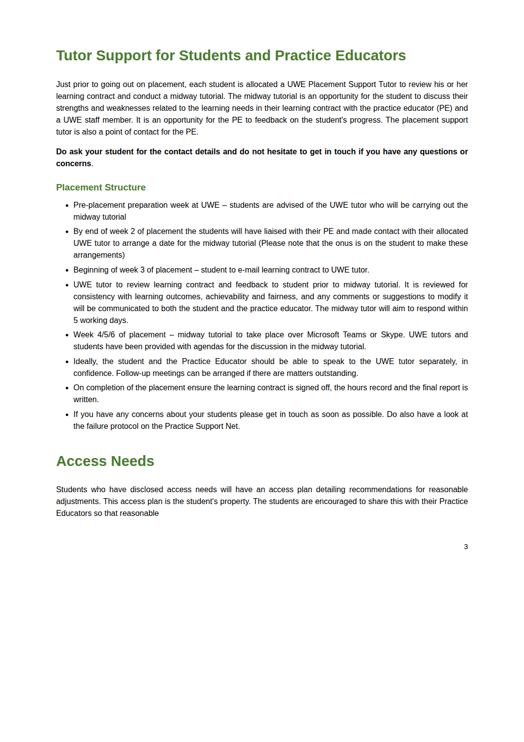Tutor Support for Students and Practice Educators
Just prior to going out on placement, each student is allocated a UWE Placement Support Tutor to review his or her learning contract and conduct a midway tutorial. The midway tutorial is an opportunity for the student to discuss their strengths and weaknesses related to the learning needs in their learning contract with the practice educator (PE) and a UWE staff member. It is an opportunity for the PE to feedback on the student's progress. The placement support tutor is also a point of contact for the PE.
Do ask your student for the contact details and do not hesitate to get in touch if you have any questions or concerns.
Placement Structure
Pre-placement preparation week at UWE – students are advised of the UWE tutor who will be carrying out the midway tutorial
By end of week 2 of placement the students will have liaised with their PE and made contact with their allocated UWE tutor to arrange a date for the midway tutorial (Please note that the onus is on the student to make these arrangements)
Beginning of week 3 of placement – student to e-mail learning contract to UWE tutor.
UWE tutor to review learning contract and feedback to student prior to midway tutorial. It is reviewed for consistency with learning outcomes, achievability and fairness, and any comments or suggestions to modify it will be communicated to both the student and the practice educator. The midway tutor will aim to respond within 5 working days.
Week 4/5/6 of placement – midway tutorial to take place over Microsoft Teams or Skype. UWE tutors and students have been provided with agendas for the discussion in the midway tutorial.
Ideally, the student and the Practice Educator should be able to speak to the UWE tutor separately, in confidence. Follow-up meetings can be arranged if there are matters outstanding.
On completion of the placement ensure the learning contract is signed off, the hours record and the final report is written.
If you have any concerns about your students please get in touch as soon as possible. Do also have a look at the failure protocol on the Practice Support Net.
Access Needs
Students who have disclosed access needs will have an access plan detailing recommendations for reasonable adjustments. This access plan is the student's property. The students are encouraged to share this with their Practice Educators so that reasonable
3